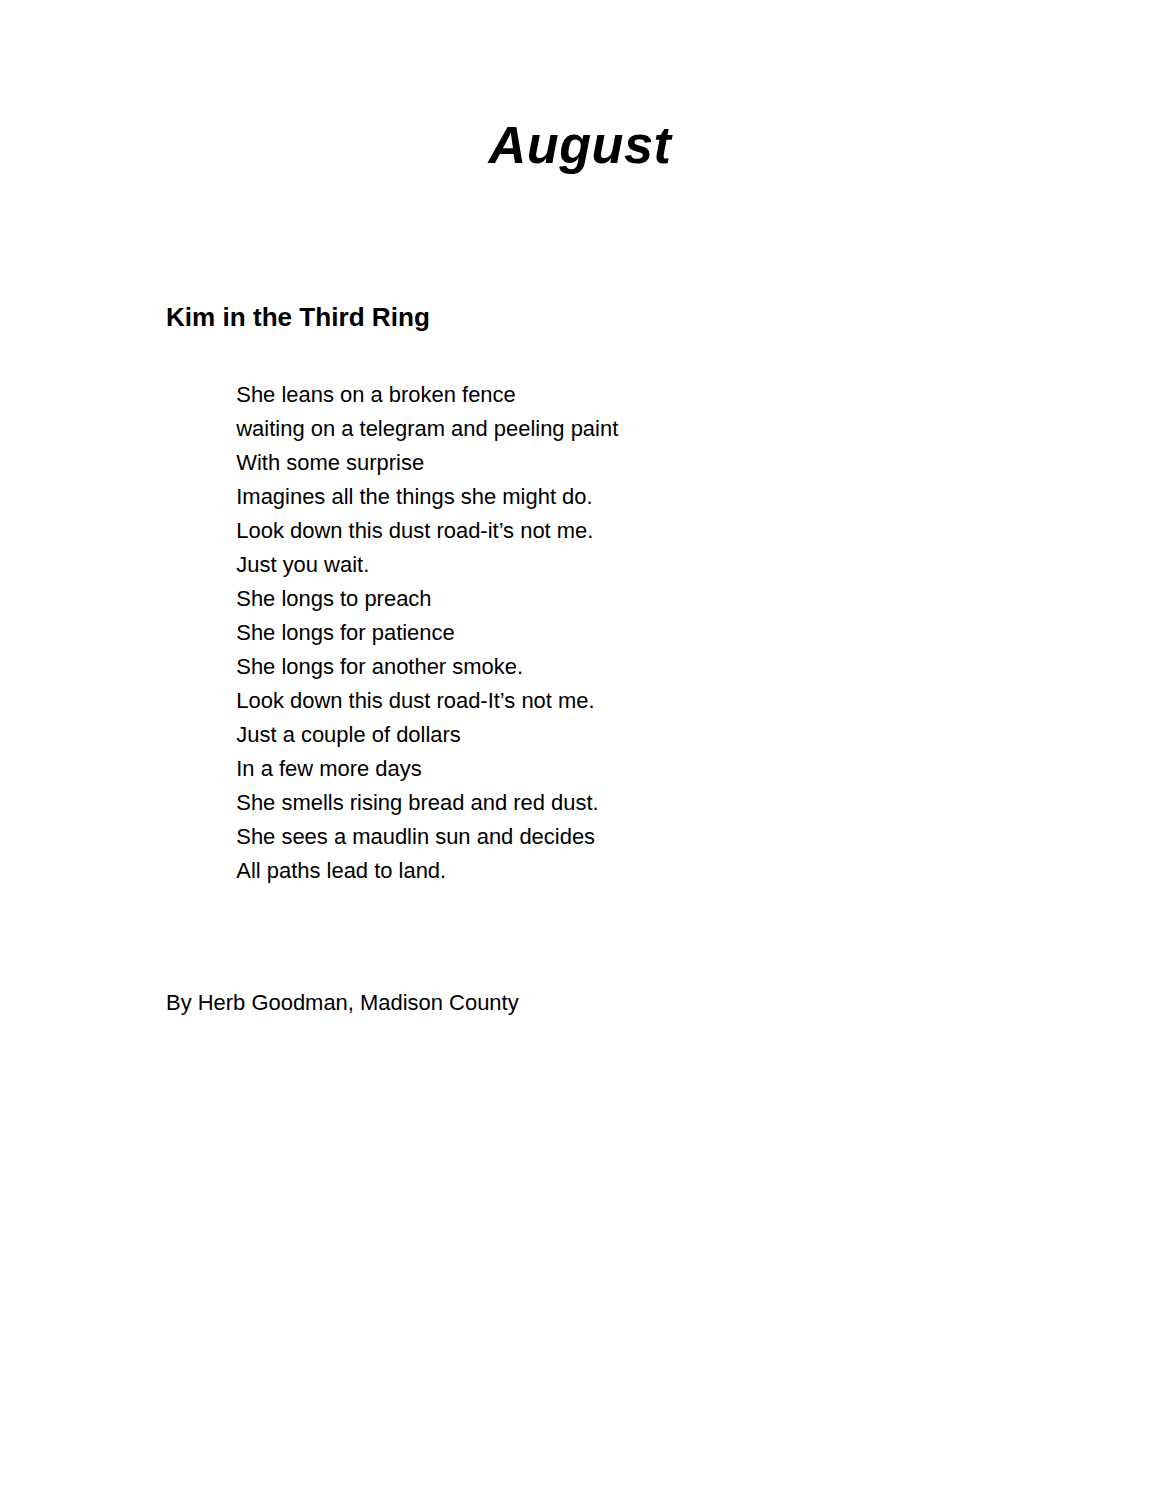August
Kim in the Third Ring
She leans on a broken fence
waiting on a telegram and peeling paint
With some surprise
Imagines all the things she might do.
Look down this dust road-it’s not me.
Just you wait.
She longs to preach
She longs for patience
She longs for another smoke.
Look down this dust road-It’s not me.
Just a couple of dollars
In a few more days
She smells rising bread and red dust.
She sees a maudlin sun and decides
All paths lead to land.
By Herb Goodman, Madison County